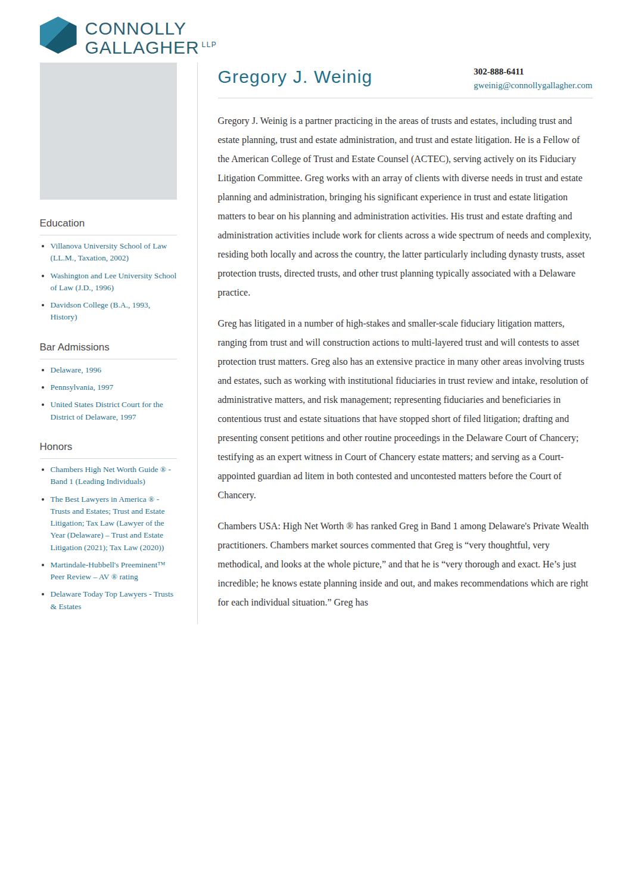CONNOLLY GALLAGHERLLP
Education
Villanova University School of Law (LL.M., Taxation, 2002)
Washington and Lee University School of Law (J.D., 1996)
Davidson College (B.A., 1993, History)
Bar Admissions
Delaware, 1996
Pennsylvania, 1997
United States District Court for the District of Delaware, 1997
Honors
Chambers High Net Worth Guide ® - Band 1 (Leading Individuals)
The Best Lawyers in America ® - Trusts and Estates; Trust and Estate Litigation; Tax Law (Lawyer of the Year (Delaware) – Trust and Estate Litigation (2021); Tax Law (2020))
Martindale-Hubbell's Preeminent™ Peer Review – AV ® rating
Delaware Today Top Lawyers - Trusts & Estates
Gregory J. Weinig
302-888-6411 gweinig@connollygallagher.com
Gregory J. Weinig is a partner practicing in the areas of trusts and estates, including trust and estate planning, trust and estate administration, and trust and estate litigation. He is a Fellow of the American College of Trust and Estate Counsel (ACTEC), serving actively on its Fiduciary Litigation Committee. Greg works with an array of clients with diverse needs in trust and estate planning and administration, bringing his significant experience in trust and estate litigation matters to bear on his planning and administration activities. His trust and estate drafting and administration activities include work for clients across a wide spectrum of needs and complexity, residing both locally and across the country, the latter particularly including dynasty trusts, asset protection trusts, directed trusts, and other trust planning typically associated with a Delaware practice.
Greg has litigated in a number of high-stakes and smaller-scale fiduciary litigation matters, ranging from trust and will construction actions to multi-layered trust and will contests to asset protection trust matters. Greg also has an extensive practice in many other areas involving trusts and estates, such as working with institutional fiduciaries in trust review and intake, resolution of administrative matters, and risk management; representing fiduciaries and beneficiaries in contentious trust and estate situations that have stopped short of filed litigation; drafting and presenting consent petitions and other routine proceedings in the Delaware Court of Chancery; testifying as an expert witness in Court of Chancery estate matters; and serving as a Court-appointed guardian ad litem in both contested and uncontested matters before the Court of Chancery.
Chambers USA: High Net Worth ® has ranked Greg in Band 1 among Delaware's Private Wealth practitioners. Chambers market sources commented that Greg is “very thoughtful, very methodical, and looks at the whole picture,” and that he is “very thorough and exact. He’s just incredible; he knows estate planning inside and out, and makes recommendations which are right for each individual situation.” Greg has